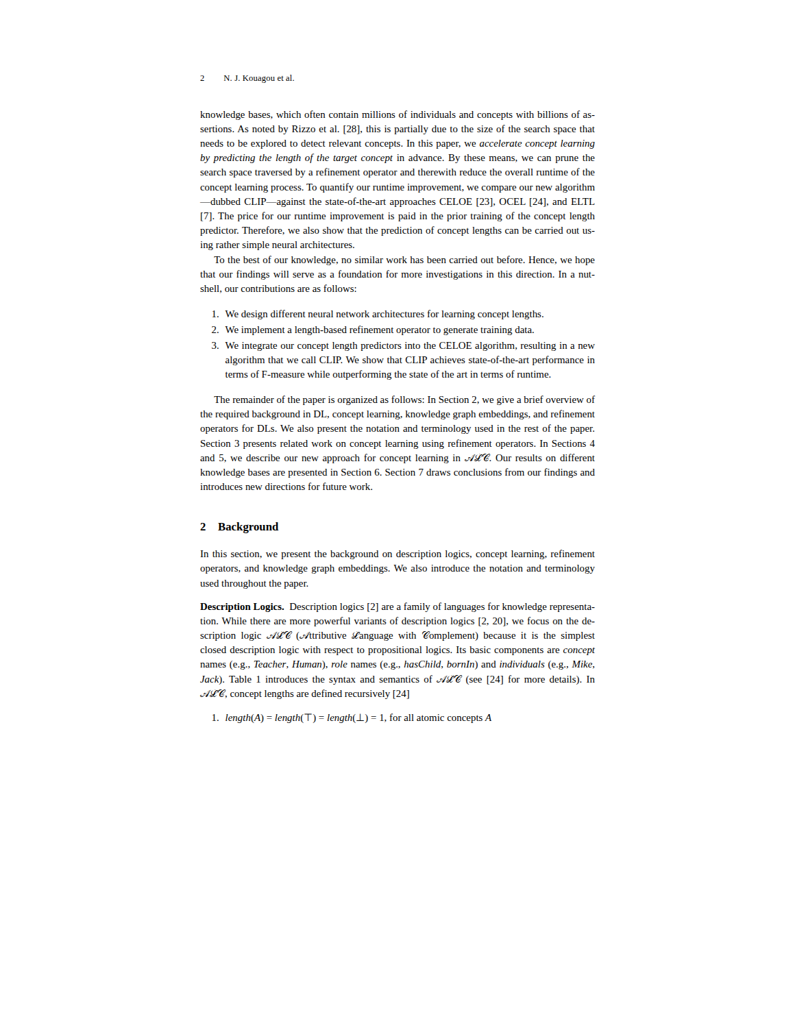2 N. J. Kouagou et al.
knowledge bases, which often contain millions of individuals and concepts with billions of assertions. As noted by Rizzo et al. [28], this is partially due to the size of the search space that needs to be explored to detect relevant concepts. In this paper, we accelerate concept learning by predicting the length of the target concept in advance. By these means, we can prune the search space traversed by a refinement operator and therewith reduce the overall runtime of the concept learning process. To quantify our runtime improvement, we compare our new algorithm—dubbed CLIP—against the state-of-the-art approaches CELOE [23], OCEL [24], and ELTL [7]. The price for our runtime improvement is paid in the prior training of the concept length predictor. Therefore, we also show that the prediction of concept lengths can be carried out using rather simple neural architectures.
To the best of our knowledge, no similar work has been carried out before. Hence, we hope that our findings will serve as a foundation for more investigations in this direction. In a nutshell, our contributions are as follows:
We design different neural network architectures for learning concept lengths.
We implement a length-based refinement operator to generate training data.
We integrate our concept length predictors into the CELOE algorithm, resulting in a new algorithm that we call CLIP. We show that CLIP achieves state-of-the-art performance in terms of F-measure while outperforming the state of the art in terms of runtime.
The remainder of the paper is organized as follows: In Section 2, we give a brief overview of the required background in DL, concept learning, knowledge graph embeddings, and refinement operators for DLs. We also present the notation and terminology used in the rest of the paper. Section 3 presents related work on concept learning using refinement operators. In Sections 4 and 5, we describe our new approach for concept learning in 𝒜ℒ𝒞. Our results on different knowledge bases are presented in Section 6. Section 7 draws conclusions from our findings and introduces new directions for future work.
2 Background
In this section, we present the background on description logics, concept learning, refinement operators, and knowledge graph embeddings. We also introduce the notation and terminology used throughout the paper.
Description Logics. Description logics [2] are a family of languages for knowledge representation. While there are more powerful variants of description logics [2, 20], we focus on the description logic 𝒜ℒ𝒞 (𝒜ttributive ℒanguage with 𝒞omplement) because it is the simplest closed description logic with respect to propositional logics. Its basic components are concept names (e.g., Teacher, Human), role names (e.g., hasChild, bornIn) and individuals (e.g., Mike, Jack). Table 1 introduces the syntax and semantics of 𝒜ℒ𝒞 (see [24] for more details). In 𝒜ℒ𝒞, concept lengths are defined recursively [24]
length(A) = length(⊤) = length(⊥) = 1, for all atomic concepts A